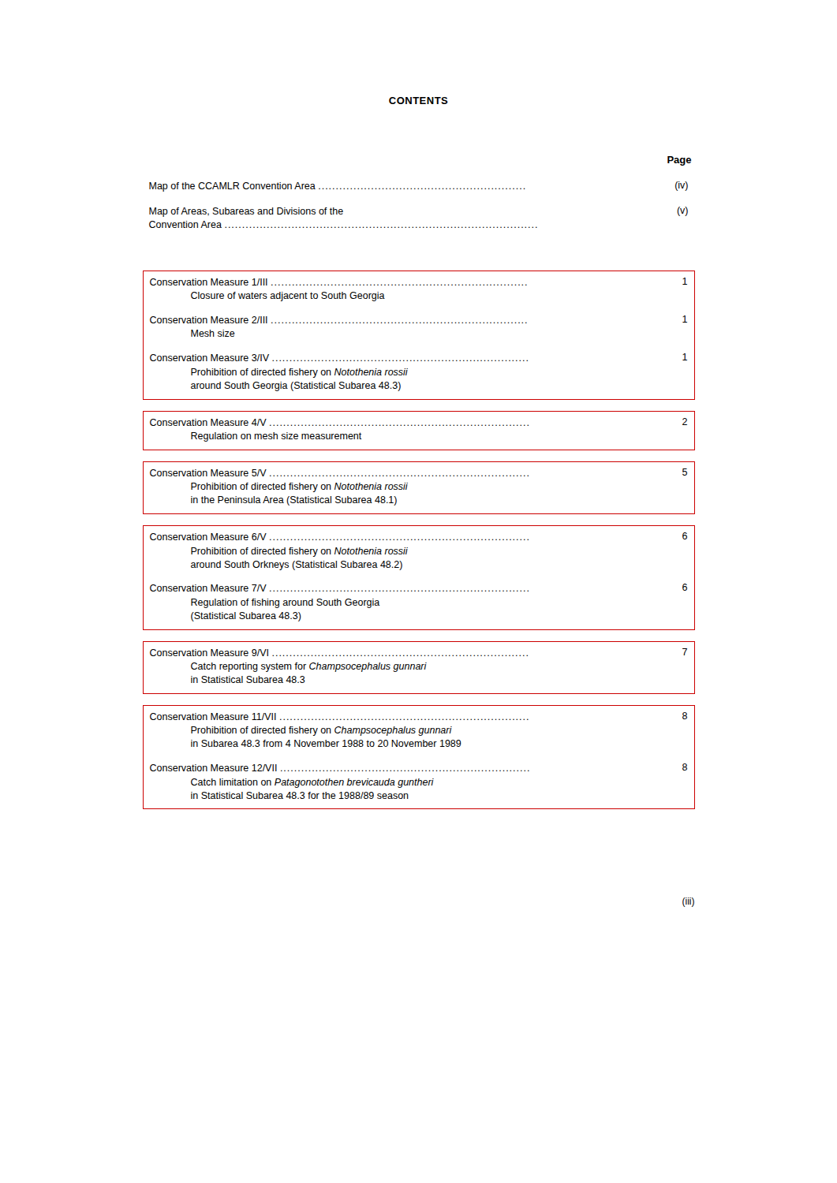CONTENTS
Page
| Map of the CCAMLR Convention Area ........................................................... | (iv) |
| Map of Areas, Subareas and Divisions of the Convention Area ......................................................................................... | (v) |
| Conservation Measure 1/III ......................................................................... | 1 |
| Closure of waters adjacent to South Georgia | |
| Conservation Measure 2/III ......................................................................... | 1 |
| Mesh size | |
| Conservation Measure 3/IV ......................................................................... | 1 |
| Prohibition of directed fishery on Notothenia rossii around South Georgia (Statistical Subarea 48.3) | |
| Conservation Measure 4/V .......................................................................... | 2 |
| Regulation on mesh size measurement | |
| Conservation Measure 5/V .......................................................................... | 5 |
| Prohibition of directed fishery on Notothenia rossii in the Peninsula Area (Statistical Subarea 48.1) | |
| Conservation Measure 6/V .......................................................................... | 6 |
| Prohibition of directed fishery on Notothenia rossii around South Orkneys (Statistical Subarea 48.2) | |
| Conservation Measure 7/V .......................................................................... | 6 |
| Regulation of fishing around South Georgia (Statistical Subarea 48.3) | |
| Conservation Measure 9/VI ......................................................................... | 7 |
| Catch reporting system for Champsocephalus gunnari in Statistical Subarea 48.3 | |
| Conservation Measure 11/VII ....................................................................... | 8 |
| Prohibition of directed fishery on Champsocephalus gunnari in Subarea 48.3 from 4 November 1988 to 20 November 1989 | |
| Conservation Measure 12/VII ....................................................................... | 8 |
| Catch limitation on Patagonotothen brevicauda guntheri in Statistical Subarea 48.3 for the 1988/89 season | |
(iii)